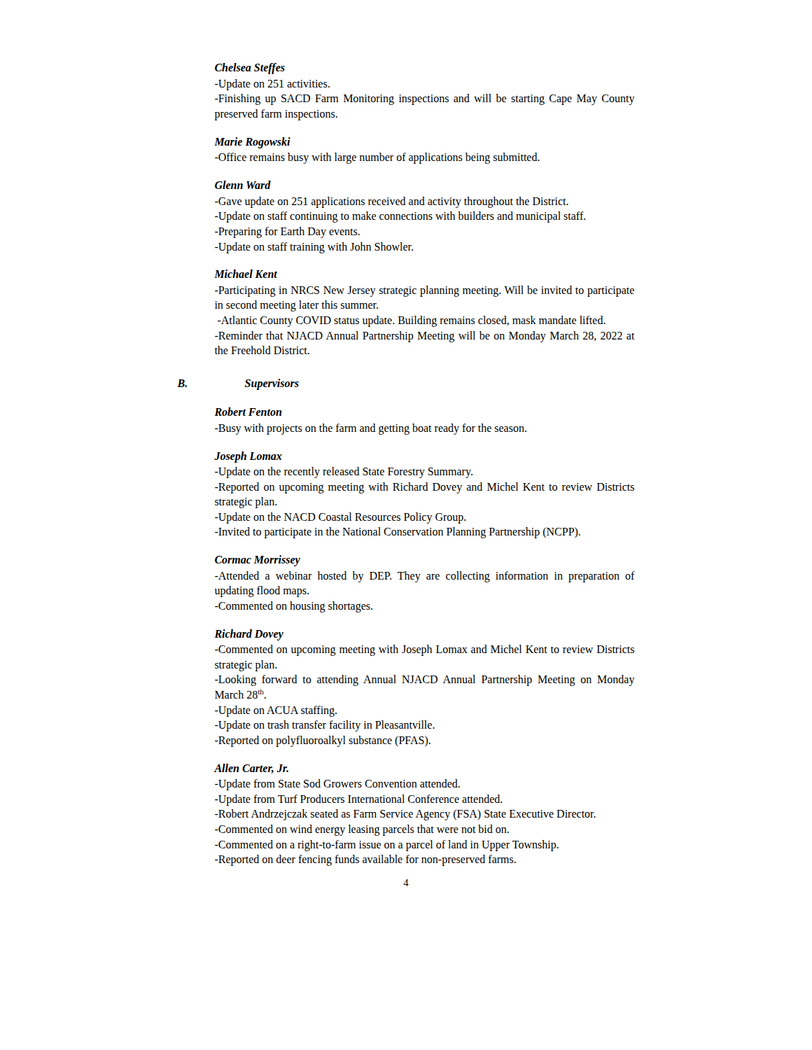Chelsea Steffes
-Update on 251 activities.
-Finishing up SACD Farm Monitoring inspections and will be starting Cape May County preserved farm inspections.
Marie Rogowski
-Office remains busy with large number of applications being submitted.
Glenn Ward
-Gave update on 251 applications received and activity throughout the District.
-Update on staff continuing to make connections with builders and municipal staff.
-Preparing for Earth Day events.
-Update on staff training with John Showler.
Michael Kent
-Participating in NRCS New Jersey strategic planning meeting. Will be invited to participate in second meeting later this summer.
-Atlantic County COVID status update. Building remains closed, mask mandate lifted.
-Reminder that NJACD Annual Partnership Meeting will be on Monday March 28, 2022 at the Freehold District.
B. Supervisors
Robert Fenton
-Busy with projects on the farm and getting boat ready for the season.
Joseph Lomax
-Update on the recently released State Forestry Summary.
-Reported on upcoming meeting with Richard Dovey and Michel Kent to review Districts strategic plan.
-Update on the NACD Coastal Resources Policy Group.
-Invited to participate in the National Conservation Planning Partnership (NCPP).
Cormac Morrissey
-Attended a webinar hosted by DEP. They are collecting information in preparation of updating flood maps.
-Commented on housing shortages.
Richard Dovey
-Commented on upcoming meeting with Joseph Lomax and Michel Kent to review Districts strategic plan.
-Looking forward to attending Annual NJACD Annual Partnership Meeting on Monday March 28th.
-Update on ACUA staffing.
-Update on trash transfer facility in Pleasantville.
-Reported on polyfluoroalkyl substance (PFAS).
Allen Carter, Jr.
-Update from State Sod Growers Convention attended.
-Update from Turf Producers International Conference attended.
-Robert Andrzejczak seated as Farm Service Agency (FSA) State Executive Director.
-Commented on wind energy leasing parcels that were not bid on.
-Commented on a right-to-farm issue on a parcel of land in Upper Township.
-Reported on deer fencing funds available for non-preserved farms.
4